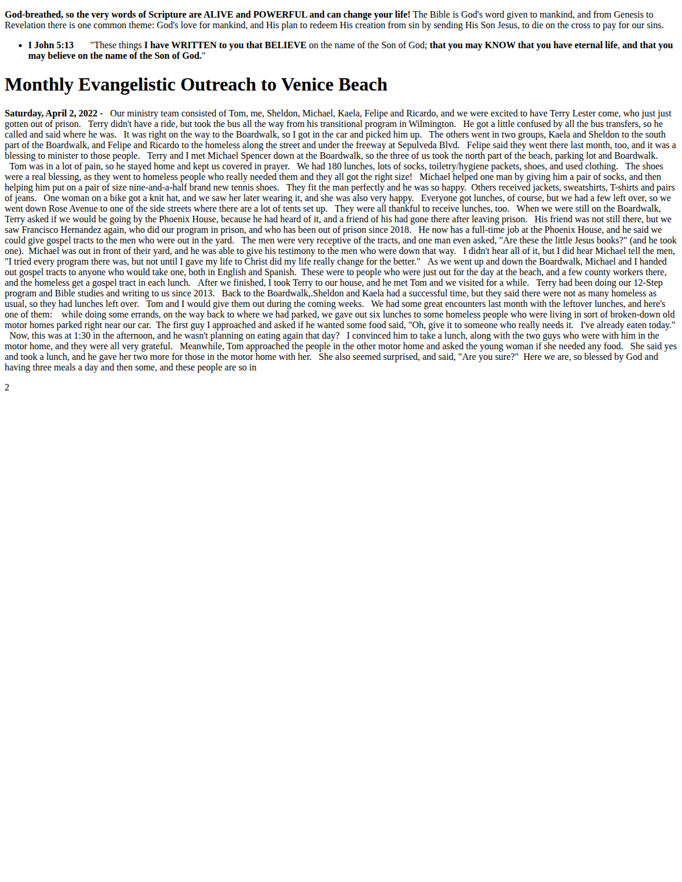God-breathed, so the very words of Scripture are ALIVE and POWERFUL and can change your life! The Bible is God's word given to mankind, and from Genesis to Revelation there is one common theme: God's love for mankind, and His plan to redeem His creation from sin by sending His Son Jesus, to die on the cross to pay for our sins.
I John 5:13 "These things I have WRITTEN to you that BELIEVE on the name of the Son of God; that you may KNOW that you have eternal life, and that you may believe on the name of the Son of God."
Monthly Evangelistic Outreach to Venice Beach
Saturday, April 2, 2022 - Our ministry team consisted of Tom, me, Sheldon, Michael, Kaela, Felipe and Ricardo, and we were excited to have Terry Lester come, who just just gotten out of prison. Terry didn't have a ride, but took the bus all the way from his transitional program in Wilmington. He got a little confused by all the bus transfers, so he called and said where he was. It was right on the way to the Boardwalk, so I got in the car and picked him up. The others went in two groups, Kaela and Sheldon to the south part of the Boardwalk, and Felipe and Ricardo to the homeless along the street and under the freeway at Sepulveda Blvd. Felipe said they went there last month, too, and it was a blessing to minister to those people. Terry and I met Michael Spencer down at the Boardwalk, so the three of us took the north part of the beach, parking lot and Boardwalk. Tom was in a lot of pain, so he stayed home and kept us covered in prayer. We had 180 lunches, lots of socks, toiletry/hygiene packets, shoes, and used clothing. The shoes were a real blessing, as they went to homeless people who really needed them and they all got the right size! Michael helped one man by giving him a pair of socks, and then helping him put on a pair of size nine-and-a-half brand new tennis shoes. They fit the man perfectly and he was so happy. Others received jackets, sweatshirts, T-shirts and pairs of jeans. One woman on a bike got a knit hat, and we saw her later wearing it, and she was also very happy. Everyone got lunches, of course, but we had a few left over, so we went down Rose Avenue to one of the side streets where there are a lot of tents set up. They were all thankful to receive lunches, too. When we were still on the Boardwalk, Terry asked if we would be going by the Phoenix House, because he had heard of it, and a friend of his had gone there after leaving prison. His friend was not still there, but we saw Francisco Hernandez again, who did our program in prison, and who has been out of prison since 2018. He now has a full-time job at the Phoenix House, and he said we could give gospel tracts to the men who were out in the yard. The men were very receptive of the tracts, and one man even asked, "Are these the little Jesus books?" (and he took one). Michael was out in front of their yard, and he was able to give his testimony to the men who were down that way. I didn't hear all of it, but I did hear Michael tell the men, "I tried every program there was, but not until I gave my life to Christ did my life really change for the better." As we went up and down the Boardwalk, Michael and I handed out gospel tracts to anyone who would take one, both in English and Spanish. These were to people who were just out for the day at the beach, and a few county workers there, and the homeless get a gospel tract in each lunch. After we finished, I took Terry to our house, and he met Tom and we visited for a while. Terry had been doing our 12-Step program and Bible studies and writing to us since 2013. Back to the Boardwalk,.Sheldon and Kaela had a successful time, but they said there were not as many homeless as usual, so they had lunches left over. Tom and I would give them out during the coming weeks. We had some great encounters last month with the leftover lunches, and here's one of them: while doing some errands, on the way back to where we had parked, we gave out six lunches to some homeless people who were living in sort of broken-down old motor homes parked right near our car. The first guy I approached and asked if he wanted some food said, "Oh, give it to someone who really needs it. I've already eaten today." Now, this was at 1:30 in the afternoon, and he wasn't planning on eating again that day? I convinced him to take a lunch, along with the two guys who were with him in the motor home, and they were all very grateful. Meanwhile, Tom approached the people in the other motor home and asked the young woman if she needed any food. She said yes and took a lunch, and he gave her two more for those in the motor home with her. She also seemed surprised, and said, "Are you sure?" Here we are, so blessed by God and having three meals a day and then some, and these people are so in
2